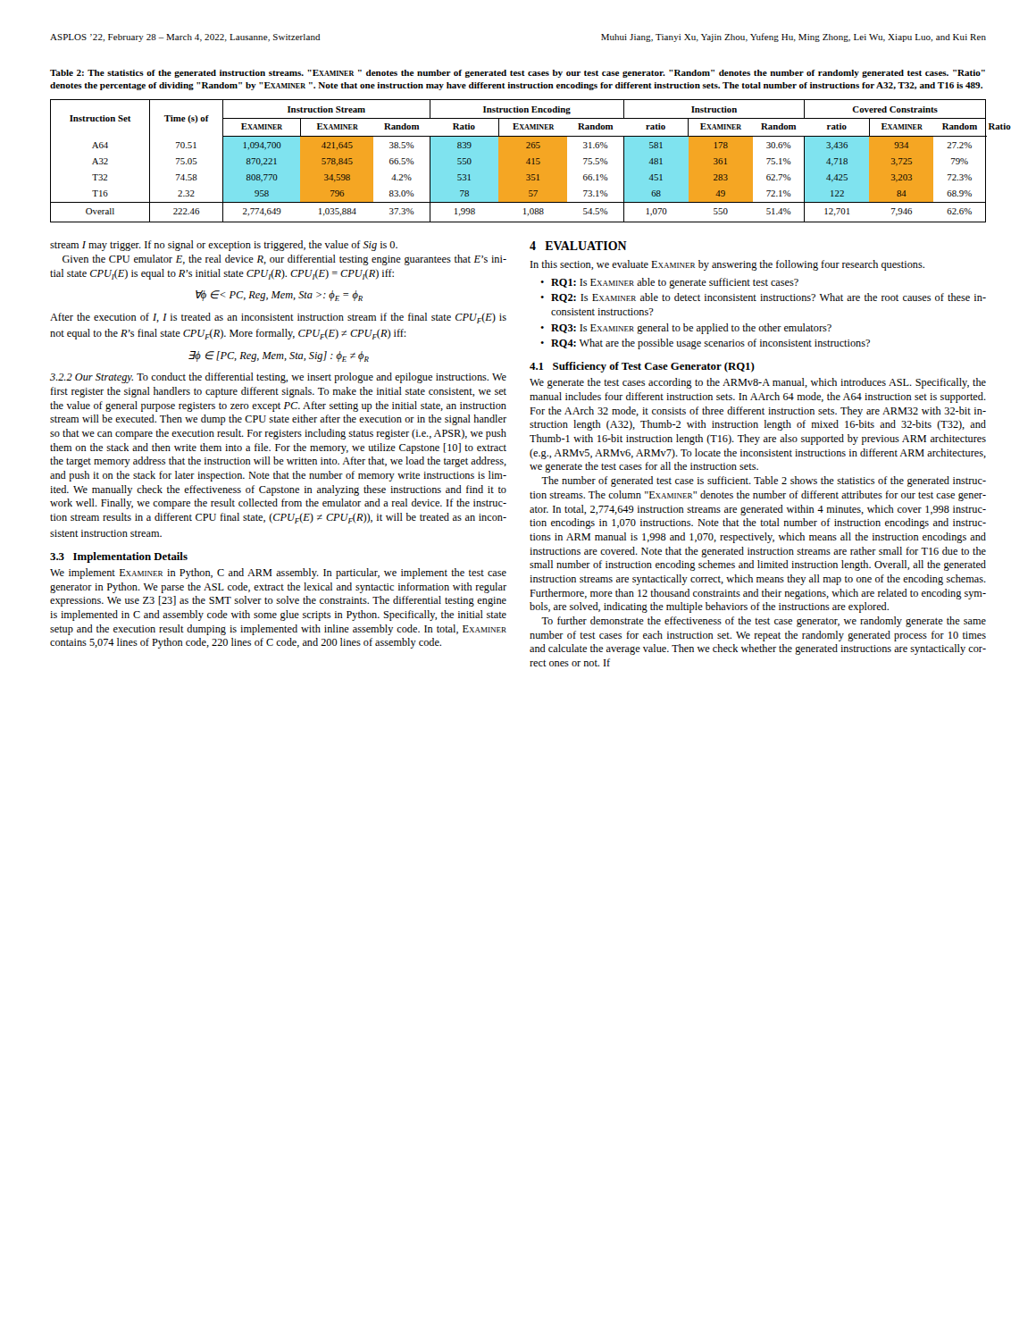ASPLOS ’22, February 28 – March 4, 2022, Lausanne, Switzerland
Muhui Jiang, Tianyi Xu, Yajin Zhou, Yufeng Hu, Ming Zhong, Lei Wu, Xiapu Luo, and Kui Ren
Table 2: The statistics of the generated instruction streams. "Examiner " denotes the number of generated test cases by our test case generator. "Random" denotes the number of randomly generated test cases. "Ratio" denotes the percentage of dividing "Random" by "Examiner ". Note that one instruction may have different instruction encodings for different instruction sets. The total number of instructions for A32, T32, and T16 is 489.
| Instruction Set | Time (s) of | Instruction Stream | Instruction Encoding | Instruction | Covered Constraints |
| --- | --- | --- | --- | --- | --- |
| Examiner | Examiner | Random | Ratio | Examiner | Random | ratio | Examiner | Random | ratio | Examiner | Random | Ratio |
| A64 | 70.51 | 1,094,700 | 421,645 | 38.5% | 839 | 265 | 31.6% | 581 | 178 | 30.6% | 3,436 | 934 | 27.2% |
| A32 | 75.05 | 870,221 | 578,845 | 66.5% | 550 | 415 | 75.5% | 481 | 361 | 75.1% | 4,718 | 3,725 | 79% |
| T32 | 74.58 | 808,770 | 34,598 | 4.2% | 531 | 351 | 66.1% | 451 | 283 | 62.7% | 4,425 | 3,203 | 72.3% |
| T16 | 2.32 | 958 | 796 | 83.0% | 78 | 57 | 73.1% | 68 | 49 | 72.1% | 122 | 84 | 68.9% |
| Overall | 222.46 | 2,774,649 | 1,035,884 | 37.3% | 1,998 | 1,088 | 54.5% | 1,070 | 550 | 51.4% | 12,701 | 7,946 | 62.6% |
stream I may trigger. If no signal or exception is triggered, the value of Sig is 0.
Given the CPU emulator E, the real device R, our differential testing engine guarantees that E’s initial state CPUI(E) is equal to R’s initial state CPUI(R). CPUI(E) = CPUI(R) iff:
∀ϕ ∈< PC, Reg, Mem, Sta >: ϕE = ϕR
After the execution of I, I is treated as an inconsistent instruction stream if the final state CPUF(E) is not equal to the R’s final state CPUF(R). More formally, CPUF(E) ≠ CPUF(R) iff:
∃ϕ ∈ [PC, Reg, Mem, Sta, Sig] : ϕE ≠ ϕR
3.2.2 Our Strategy. To conduct the differential testing, we insert prologue and epilogue instructions. We first register the signal handlers to capture different signals. To make the initial state consistent, we set the value of general purpose registers to zero except PC. After setting up the initial state, an instruction stream will be executed. Then we dump the CPU state either after the execution or in the signal handler so that we can compare the execution result. For registers including status register (i.e., APSR), we push them on the stack and then write them into a file. For the memory, we utilize Capstone [10] to extract the target memory address that the instruction will be written into. After that, we load the target address, and push it on the stack for later inspection. Note that the number of memory write instructions is limited. We manually check the effectiveness of Capstone in analyzing these instructions and find it to work well. Finally, we compare the result collected from the emulator and a real device. If the instruction stream results in a different CPU final state, (CPUF(E) ≠ CPUF(R)), it will be treated as an inconsistent instruction stream.
3.3 Implementation Details
We implement Examiner in Python, C and ARM assembly. In particular, we implement the test case generator in Python. We parse the ASL code, extract the lexical and syntactic information with regular expressions. We use Z3 [23] as the SMT solver to solve the constraints. The differential testing engine is implemented in C and assembly code with some glue scripts in Python. Specifically, the initial state setup and the execution result dumping is implemented with inline assembly code. In total, Examiner contains 5,074 lines of Python code, 220 lines of C code, and 200 lines of assembly code.
4 EVALUATION
In this section, we evaluate Examiner by answering the following four research questions.
RQ1: Is Examiner able to generate sufficient test cases?
RQ2: Is Examiner able to detect inconsistent instructions? What are the root causes of these inconsistent instructions?
RQ3: Is Examiner general to be applied to the other emulators?
RQ4: What are the possible usage scenarios of inconsistent instructions?
4.1 Sufficiency of Test Case Generator (RQ1)
We generate the test cases according to the ARMv8-A manual, which introduces ASL. Specifically, the manual includes four different instruction sets. In AArch 64 mode, the A64 instruction set is supported. For the AArch 32 mode, it consists of three different instruction sets. They are ARM32 with 32-bit instruction length (A32), Thumb-2 with instruction length of mixed 16-bits and 32-bits (T32), and Thumb-1 with 16-bit instruction length (T16). They are also supported by previous ARM architectures (e.g., ARMv5, ARMv6, ARMv7). To locate the inconsistent instructions in different ARM architectures, we generate the test cases for all the instruction sets.
The number of generated test case is sufficient. Table 2 shows the statistics of the generated instruction streams. The column "Examiner" denotes the number of different attributes for our test case generator. In total, 2,774,649 instruction streams are generated within 4 minutes, which cover 1,998 instruction encodings in 1,070 instructions. Note that the total number of instruction encodings and instructions in ARM manual is 1,998 and 1,070, respectively, which means all the instruction encodings and instructions are covered. Note that the generated instruction streams are rather small for T16 due to the small number of instruction encoding schemes and limited instruction length. Overall, all the generated instruction streams are syntactically correct, which means they all map to one of the encoding schemas. Furthermore, more than 12 thousand constraints and their negations, which are related to encoding symbols, are solved, indicating the multiple behaviors of the instructions are explored.
To further demonstrate the effectiveness of the test case generator, we randomly generate the same number of test cases for each instruction set. We repeat the randomly generated process for 10 times and calculate the average value. Then we check whether the generated instructions are syntactically correct ones or not. If